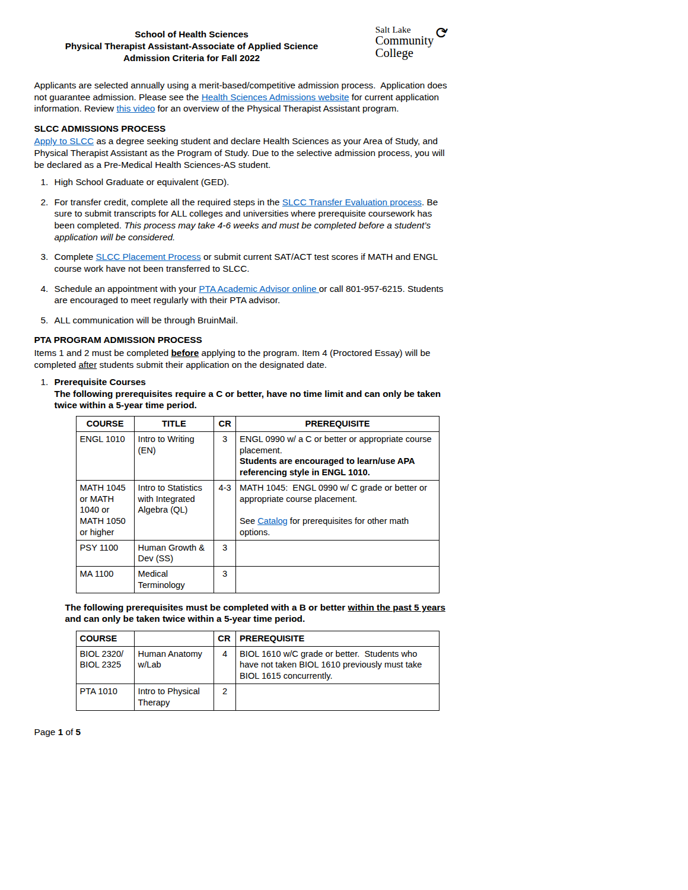Salt Lake Community College ⟳
School of Health Sciences
Physical Therapist Assistant-Associate of Applied Science
Admission Criteria for Fall 2022
Applicants are selected annually using a merit-based/competitive admission process. Application does not guarantee admission. Please see the Health Sciences Admissions website for current application information. Review this video for an overview of the Physical Therapist Assistant program.
SLCC Admissions Process
Apply to SLCC as a degree seeking student and declare Health Sciences as your Area of Study, and Physical Therapist Assistant as the Program of Study. Due to the selective admission process, you will be declared as a Pre-Medical Health Sciences-AS student.
High School Graduate or equivalent (GED).
For transfer credit, complete all the required steps in the SLCC Transfer Evaluation process. Be sure to submit transcripts for ALL colleges and universities where prerequisite coursework has been completed. This process may take 4-6 weeks and must be completed before a student’s application will be considered.
Complete SLCC Placement Process or submit current SAT/ACT test scores if MATH and ENGL course work have not been transferred to SLCC.
Schedule an appointment with your PTA Academic Advisor online or call 801-957-6215. Students are encouraged to meet regularly with their PTA advisor.
ALL communication will be through BruinMail.
PTA Program Admission Process
Items 1 and 2 must be completed before applying to the program. Item 4 (Proctored Essay) will be completed after students submit their application on the designated date.
Prerequisite Courses
The following prerequisites require a C or better, have no time limit and can only be taken twice within a 5-year time period.
| COURSE | TITLE | CR | PREREQUISITE |
| --- | --- | --- | --- |
| ENGL 1010 | Intro to Writing (EN) | 3 | ENGL 0990 w/ a C or better or appropriate course placement. Students are encouraged to learn/use APA referencing style in ENGL 1010. |
| MATH 1045 or MATH 1040 or MATH 1050 or higher | Intro to Statistics with Integrated Algebra (QL) | 4-3 | MATH 1045: ENGL 0990 w/ C grade or better or appropriate course placement. See Catalog for prerequisites for other math options. |
| PSY 1100 | Human Growth & Dev (SS) | 3 | |
| MA 1100 | Medical Terminology | 3 | |
The following prerequisites must be completed with a B or better within the past 5 years and can only be taken twice within a 5-year time period.
| COURSE | | CR | PREREQUISITE |
| --- | --- | --- | --- |
| BIOL 2320/ BIOL 2325 | Human Anatomy w/Lab | 4 | BIOL 1610 w/C grade or better. Students who have not taken BIOL 1610 previously must take BIOL 1615 concurrently. |
| PTA 1010 | Intro to Physical Therapy | 2 | |
Page 1 of 5